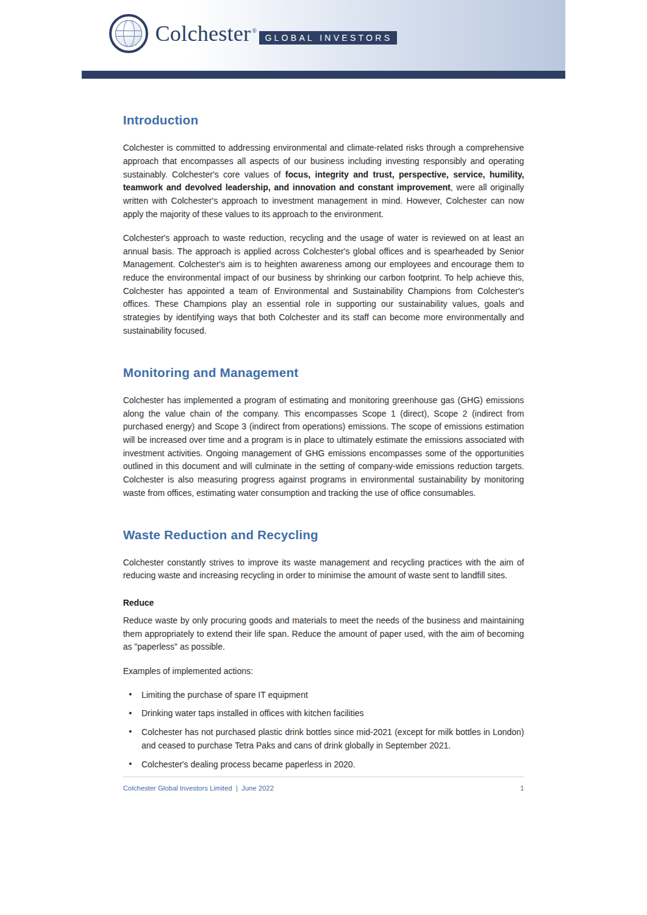Colchester®
GLOBAL INVESTORS
Introduction
Colchester is committed to addressing environmental and climate-related risks through a comprehensive approach that encompasses all aspects of our business including investing responsibly and operating sustainably. Colchester's core values of focus, integrity and trust, perspective, service, humility, teamwork and devolved leadership, and innovation and constant improvement, were all originally written with Colchester's approach to investment management in mind. However, Colchester can now apply the majority of these values to its approach to the environment.
Colchester's approach to waste reduction, recycling and the usage of water is reviewed on at least an annual basis. The approach is applied across Colchester's global offices and is spearheaded by Senior Management. Colchester's aim is to heighten awareness among our employees and encourage them to reduce the environmental impact of our business by shrinking our carbon footprint. To help achieve this, Colchester has appointed a team of Environmental and Sustainability Champions from Colchester's offices. These Champions play an essential role in supporting our sustainability values, goals and strategies by identifying ways that both Colchester and its staff can become more environmentally and sustainability focused.
Monitoring and Management
Colchester has implemented a program of estimating and monitoring greenhouse gas (GHG) emissions along the value chain of the company. This encompasses Scope 1 (direct), Scope 2 (indirect from purchased energy) and Scope 3 (indirect from operations) emissions. The scope of emissions estimation will be increased over time and a program is in place to ultimately estimate the emissions associated with investment activities. Ongoing management of GHG emissions encompasses some of the opportunities outlined in this document and will culminate in the setting of company-wide emissions reduction targets. Colchester is also measuring progress against programs in environmental sustainability by monitoring waste from offices, estimating water consumption and tracking the use of office consumables.
Waste Reduction and Recycling
Colchester constantly strives to improve its waste management and recycling practices with the aim of reducing waste and increasing recycling in order to minimise the amount of waste sent to landfill sites.
Reduce
Reduce waste by only procuring goods and materials to meet the needs of the business and maintaining them appropriately to extend their life span. Reduce the amount of paper used, with the aim of becoming as "paperless" as possible.
Examples of implemented actions:
Limiting the purchase of spare IT equipment
Drinking water taps installed in offices with kitchen facilities
Colchester has not purchased plastic drink bottles since mid-2021 (except for milk bottles in London) and ceased to purchase Tetra Paks and cans of drink globally in September 2021.
Colchester's dealing process became paperless in 2020.
Colchester Global Investors Limited | June 2022
1